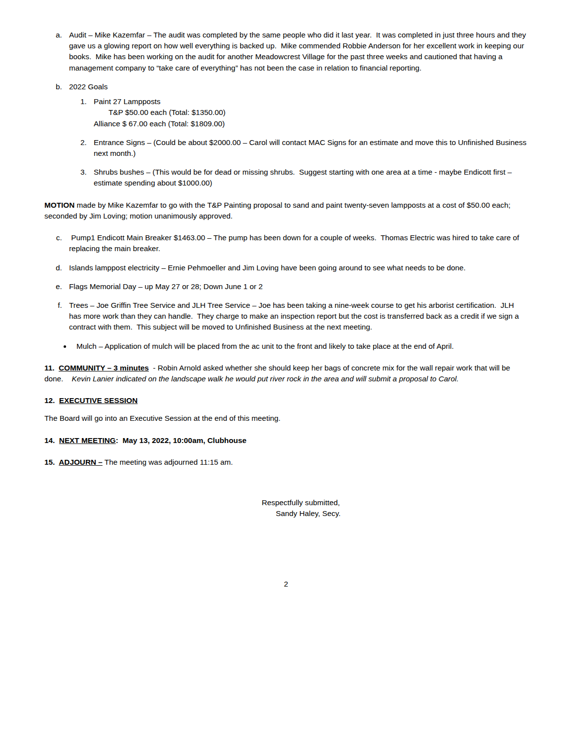Audit – Mike Kazemfar – The audit was completed by the same people who did it last year. It was completed in just three hours and they gave us a glowing report on how well everything is backed up. Mike commended Robbie Anderson for her excellent work in keeping our books. Mike has been working on the audit for another Meadowcrest Village for the past three weeks and cautioned that having a management company to “take care of everything” has not been the case in relation to financial reporting.
2022 Goals
Paint 27 Lampposts
T&P $50.00 each (Total: $1350.00)
Alliance $ 67.00 each (Total: $1809.00)
Entrance Signs – (Could be about $2000.00 – Carol will contact MAC Signs for an estimate and move this to Unfinished Business next month.)
Shrubs bushes – (This would be for dead or missing shrubs. Suggest starting with one area at a time - maybe Endicott first – estimate spending about $1000.00)
MOTION made by Mike Kazemfar to go with the T&P Painting proposal to sand and paint twenty-seven lampposts at a cost of $50.00 each; seconded by Jim Loving; motion unanimously approved.
Pump1 Endicott Main Breaker $1463.00 – The pump has been down for a couple of weeks. Thomas Electric was hired to take care of replacing the main breaker.
Islands lamppost electricity – Ernie Pehmoeller and Jim Loving have been going around to see what needs to be done.
Flags Memorial Day – up May 27 or 28; Down June 1 or 2
Trees – Joe Griffin Tree Service and JLH Tree Service – Joe has been taking a nine-week course to get his arborist certification. JLH has more work than they can handle. They charge to make an inspection report but the cost is transferred back as a credit if we sign a contract with them. This subject will be moved to Unfinished Business at the next meeting.
Mulch – Application of mulch will be placed from the ac unit to the front and likely to take place at the end of April.
11. COMMUNITY – 3 minutes - Robin Arnold asked whether she should keep her bags of concrete mix for the wall repair work that will be done. Kevin Lanier indicated on the landscape walk he would put river rock in the area and will submit a proposal to Carol.
12. EXECUTIVE SESSION
The Board will go into an Executive Session at the end of this meeting.
14. NEXT MEETING: May 13, 2022, 10:00am, Clubhouse
15. ADJOURN – The meeting was adjourned 11:15 am.
Respectfully submitted,
Sandy Haley, Secy.
2